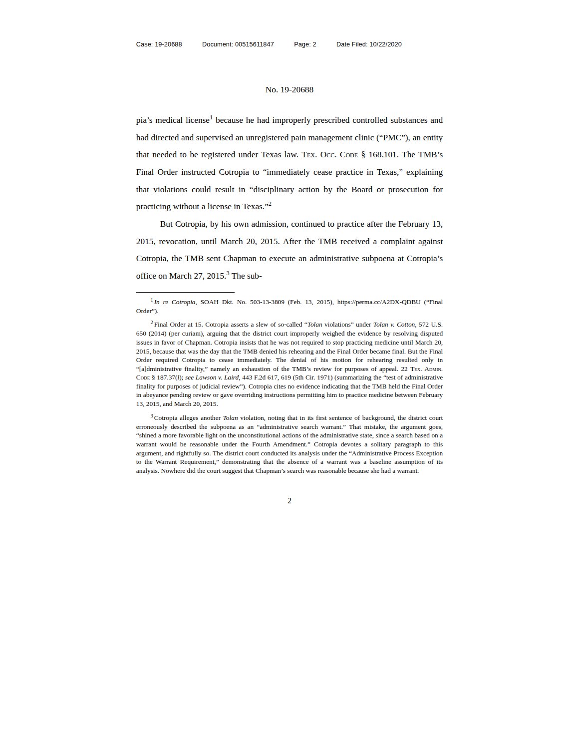Case: 19-20688 Document: 00515611847 Page: 2 Date Filed: 10/22/2020
No. 19-20688
pia’s medical license1 because he had improperly prescribed controlled substances and had directed and supervised an unregistered pain management clinic (“PMC”), an entity that needed to be registered under Texas law. Tex. Occ. Code § 168.101. The TMB’s Final Order instructed Cotropia to “immediately cease practice in Texas,” explaining that violations could result in “disciplinary action by the Board or prosecution for practicing without a license in Texas.”2
But Cotropia, by his own admission, continued to practice after the February 13, 2015, revocation, until March 20, 2015. After the TMB received a complaint against Cotropia, the TMB sent Chapman to execute an administrative subpoena at Cotropia’s office on March 27, 2015.3 The sub-
1 In re Cotropia, SOAH Dkt. No. 503-13-3809 (Feb. 13, 2015), https://perma.cc/A2DX-QDBU (“Final Order”).
2 Final Order at 15. Cotropia asserts a slew of so-called “Tolan violations” under Tolan v. Cotton, 572 U.S. 650 (2014) (per curiam), arguing that the district court improperly weighed the evidence by resolving disputed issues in favor of Chapman. Cotropia insists that he was not required to stop practicing medicine until March 20, 2015, because that was the day that the TMB denied his rehearing and the Final Order became final. But the Final Order required Cotropia to cease immediately. The denial of his motion for rehearing resulted only in “[a]dministrative finality,” namely an exhaustion of the TMB’s review for purposes of appeal. 22 Tex. Admin. Code § 187.37(l); see Lawson v. Laird, 443 F.2d 617, 619 (5th Cir. 1971) (summarizing the “test of administrative finality for purposes of judicial review”). Cotropia cites no evidence indicating that the TMB held the Final Order in abeyance pending review or gave overriding instructions permitting him to practice medicine between February 13, 2015, and March 20, 2015.
3 Cotropia alleges another Tolan violation, noting that in its first sentence of background, the district court erroneously described the subpoena as an “administrative search warrant.” That mistake, the argument goes, “shined a more favorable light on the unconstitutional actions of the administrative state, since a search based on a warrant would be reasonable under the Fourth Amendment.” Cotropia devotes a solitary paragraph to this argument, and rightfully so. The district court conducted its analysis under the “Administrative Process Exception to the Warrant Requirement,” demonstrating that the absence of a warrant was a baseline assumption of its analysis. Nowhere did the court suggest that Chapman’s search was reasonable because she had a warrant.
2